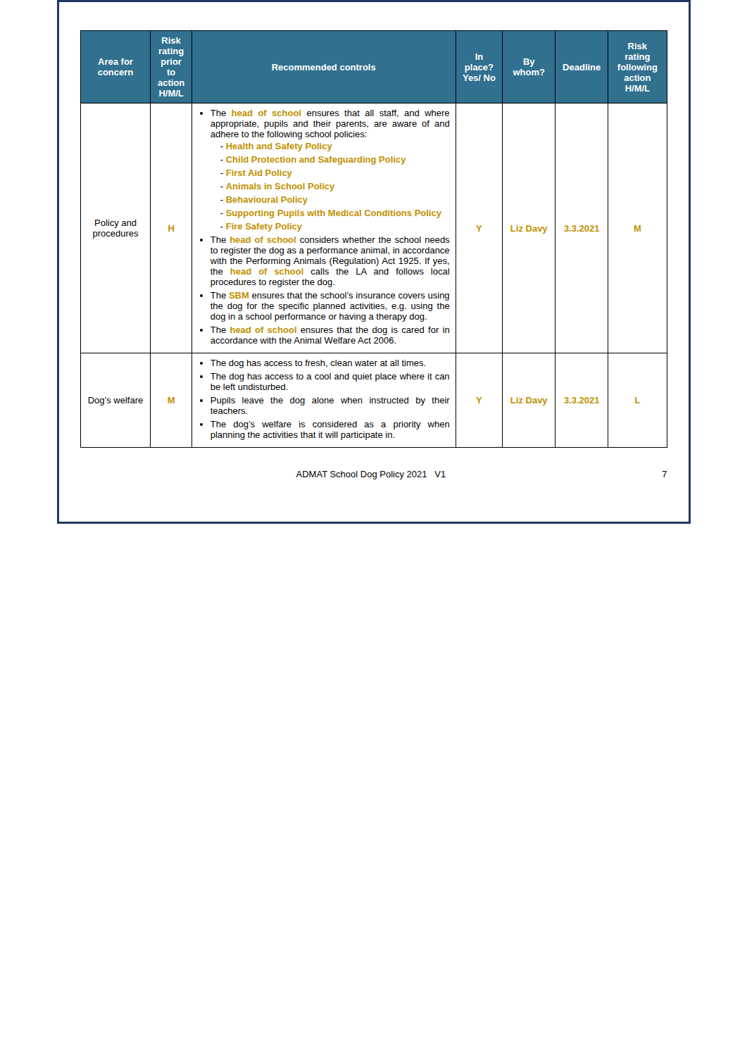| Area for concern | Risk rating prior to action H/M/L | Recommended controls | In place? Yes/ No | By whom? | Deadline | Risk rating following action H/M/L |
| --- | --- | --- | --- | --- | --- | --- |
| Policy and procedures | H | The head of school ensures that all staff, and where appropriate, pupils and their parents, are aware of and adhere to the following school policies: Health and Safety Policy Child Protection and Safeguarding Policy First Aid Policy Animals in School Policy Behavioural Policy Supporting Pupils with Medical Conditions Policy Fire Safety Policy The head of school considers whether the school needs to register the dog as a performance animal, in accordance with the Performing Animals (Regulation) Act 1925. If yes, the head of school calls the LA and follows local procedures to register the dog. The SBM ensures that the school’s insurance covers using the dog for the specific planned activities, e.g. using the dog in a school performance or having a therapy dog. The head of school ensures that the dog is cared for in accordance with the Animal Welfare Act 2006. | Y | Liz Davy | 3.3.2021 | M |
| Dog’s welfare | M | The dog has access to fresh, clean water at all times. The dog has access to a cool and quiet place where it can be left undisturbed. Pupils leave the dog alone when instructed by their teachers. The dog’s welfare is considered as a priority when planning the activities that it will participate in. | Y | Liz Davy | 3.3.2021 | L |
ADMAT School Dog Policy 2021 V1 7